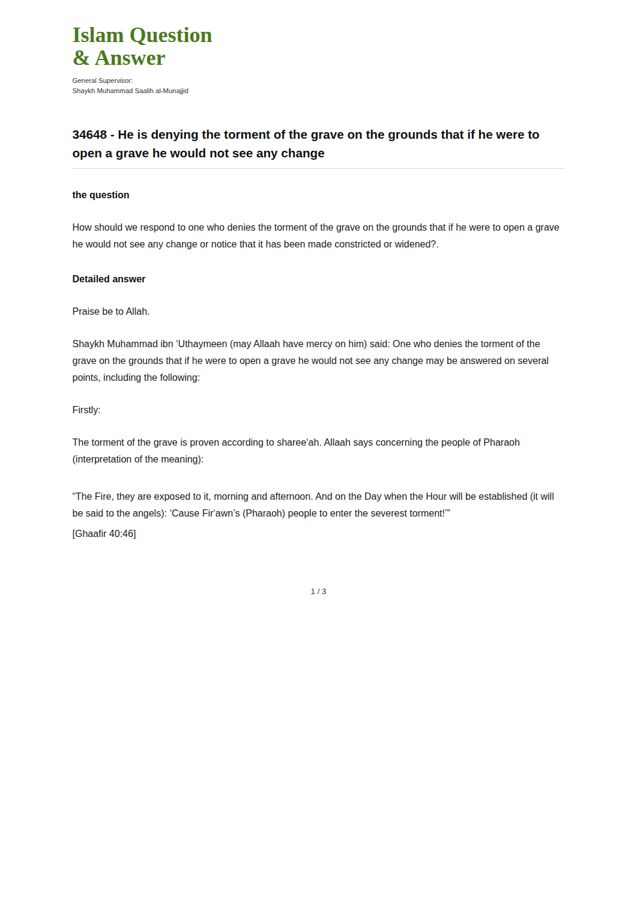Islam Question
& Answer
General Supervisor: Shaykh Muhammad Saalih al-Munajjid
34648 - He is denying the torment of the grave on the grounds that if he were to open a grave he would not see any change
the question
How should we respond to one who denies the torment of the grave on the grounds that if he were to open a grave he would not see any change or notice that it has been made constricted or widened?.
Detailed answer
Praise be to Allah.
Shaykh Muhammad ibn ‘Uthaymeen (may Allaah have mercy on him) said: One who denies the torment of the grave on the grounds that if he were to open a grave he would not see any change may be answered on several points, including the following:
Firstly:
The torment of the grave is proven according to sharee‘ah. Allaah says concerning the people of Pharaoh (interpretation of the meaning):
“The Fire, they are exposed to it, morning and afternoon. And on the Day when the Hour will be established (it will be said to the angels): ‘Cause Fir‘awn’s (Pharaoh) people to enter the severest torment!’”
[Ghaafir 40:46]
1 / 3